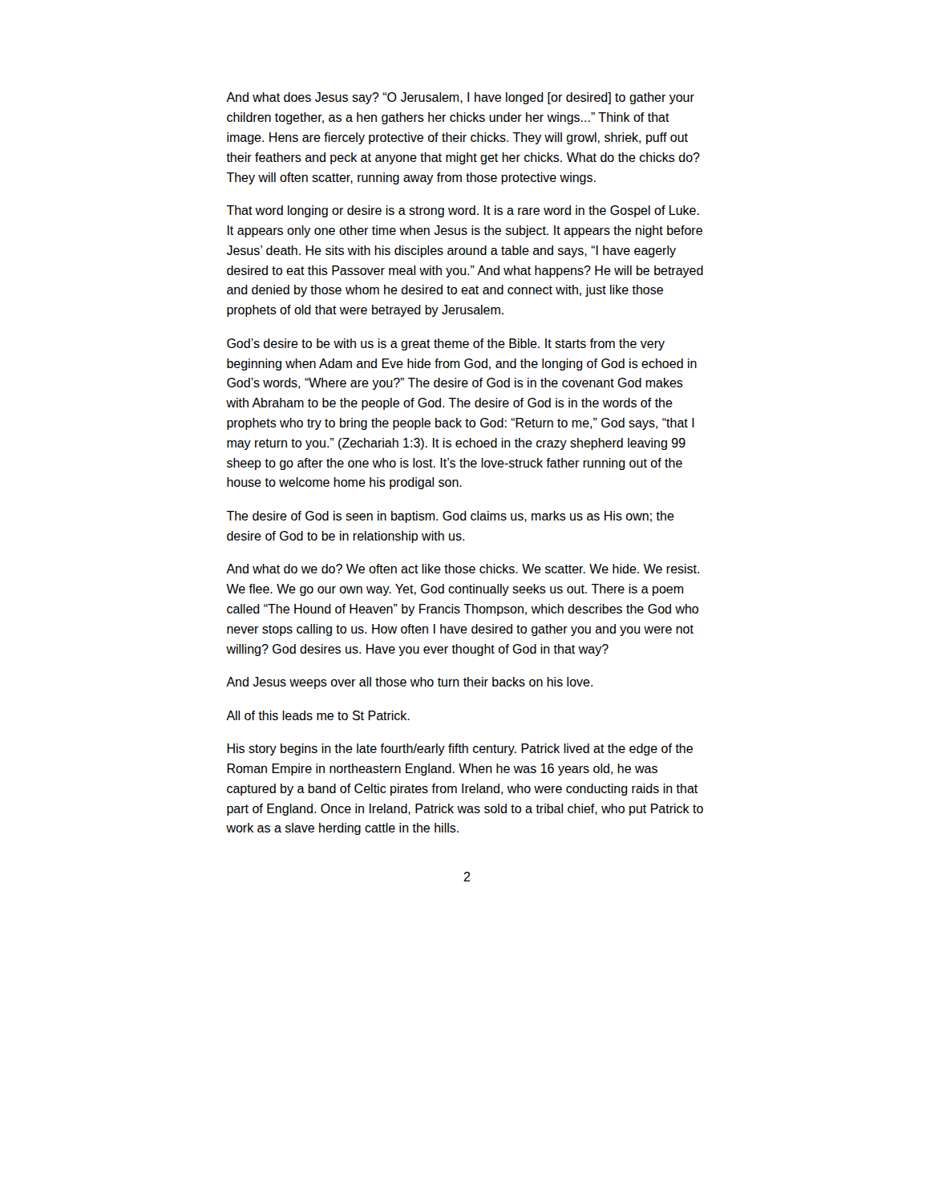And what does Jesus say? “O Jerusalem, I have longed [or desired] to gather your children together, as a hen gathers her chicks under her wings...” Think of that image. Hens are fiercely protective of their chicks. They will growl, shriek, puff out their feathers and peck at anyone that might get her chicks. What do the chicks do? They will often scatter, running away from those protective wings.
That word longing or desire is a strong word. It is a rare word in the Gospel of Luke. It appears only one other time when Jesus is the subject. It appears the night before Jesus’ death. He sits with his disciples around a table and says, “I have eagerly desired to eat this Passover meal with you.” And what happens? He will be betrayed and denied by those whom he desired to eat and connect with, just like those prophets of old that were betrayed by Jerusalem.
God’s desire to be with us is a great theme of the Bible. It starts from the very beginning when Adam and Eve hide from God, and the longing of God is echoed in God’s words, “Where are you?” The desire of God is in the covenant God makes with Abraham to be the people of God. The desire of God is in the words of the prophets who try to bring the people back to God: “Return to me,” God says, “that I may return to you.” (Zechariah 1:3). It is echoed in the crazy shepherd leaving 99 sheep to go after the one who is lost. It’s the love-struck father running out of the house to welcome home his prodigal son.
The desire of God is seen in baptism. God claims us, marks us as His own; the desire of God to be in relationship with us.
And what do we do? We often act like those chicks. We scatter. We hide. We resist. We flee. We go our own way. Yet, God continually seeks us out. There is a poem called “The Hound of Heaven” by Francis Thompson, which describes the God who never stops calling to us. How often I have desired to gather you and you were not willing? God desires us. Have you ever thought of God in that way?
And Jesus weeps over all those who turn their backs on his love.
All of this leads me to St Patrick.
His story begins in the late fourth/early fifth century. Patrick lived at the edge of the Roman Empire in northeastern England. When he was 16 years old, he was captured by a band of Celtic pirates from Ireland, who were conducting raids in that part of England. Once in Ireland, Patrick was sold to a tribal chief, who put Patrick to work as a slave herding cattle in the hills.
2